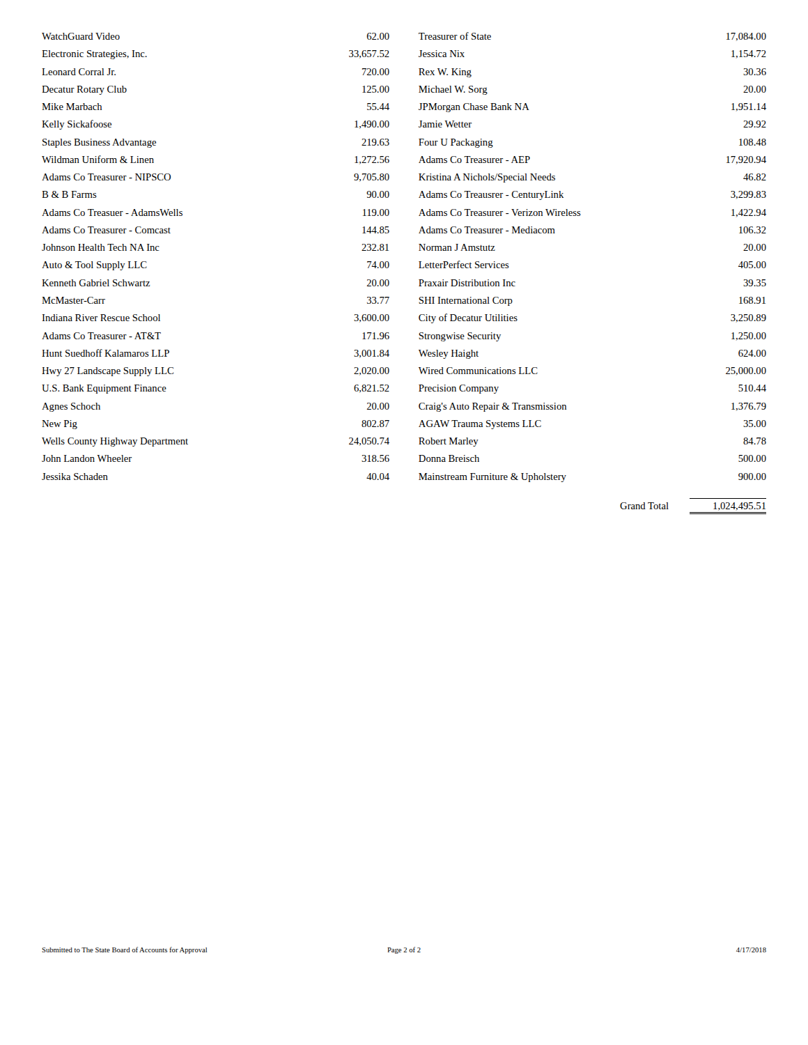| WatchGuard Video | 62.00 |
| Electronic Strategies, Inc. | 33,657.52 |
| Leonard Corral Jr. | 720.00 |
| Decatur Rotary Club | 125.00 |
| Mike Marbach | 55.44 |
| Kelly Sickafoose | 1,490.00 |
| Staples Business Advantage | 219.63 |
| Wildman Uniform & Linen | 1,272.56 |
| Adams Co Treasurer - NIPSCO | 9,705.80 |
| B & B Farms | 90.00 |
| Adams Co Treasuer - AdamsWells | 119.00 |
| Adams Co Treasurer - Comcast | 144.85 |
| Johnson Health Tech NA Inc | 232.81 |
| Auto & Tool Supply LLC | 74.00 |
| Kenneth Gabriel Schwartz | 20.00 |
| McMaster-Carr | 33.77 |
| Indiana River Rescue School | 3,600.00 |
| Adams Co Treasurer - AT&T | 171.96 |
| Hunt Suedhoff Kalamaros LLP | 3,001.84 |
| Hwy 27 Landscape Supply LLC | 2,020.00 |
| U.S. Bank Equipment Finance | 6,821.52 |
| Agnes Schoch | 20.00 |
| New Pig | 802.87 |
| Wells County Highway Department | 24,050.74 |
| John Landon Wheeler | 318.56 |
| Jessika Schaden | 40.04 |
| Treasurer of State | 17,084.00 |
| Jessica Nix | 1,154.72 |
| Rex W. King | 30.36 |
| Michael W. Sorg | 20.00 |
| JPMorgan Chase Bank NA | 1,951.14 |
| Jamie Wetter | 29.92 |
| Four U Packaging | 108.48 |
| Adams Co Treasurer - AEP | 17,920.94 |
| Kristina A Nichols/Special Needs | 46.82 |
| Adams Co Treausrer - CenturyLink | 3,299.83 |
| Adams Co Treasurer - Verizon Wireless | 1,422.94 |
| Adams Co Treasurer - Mediacom | 106.32 |
| Norman J Amstutz | 20.00 |
| LetterPerfect Services | 405.00 |
| Praxair Distribution Inc | 39.35 |
| SHI International Corp | 168.91 |
| City of Decatur Utilities | 3,250.89 |
| Strongwise Security | 1,250.00 |
| Wesley Haight | 624.00 |
| Wired Communications LLC | 25,000.00 |
| Precision Company | 510.44 |
| Craig's Auto Repair & Transmission | 1,376.79 |
| AGAW Trauma Systems LLC | 35.00 |
| Robert Marley | 84.78 |
| Donna Breisch | 500.00 |
| Mainstream Furniture & Upholstery | 900.00 |
Grand Total 1,024,495.51
Submitted to The State Board of Accounts for Approval
Page 2 of 2
4/17/2018